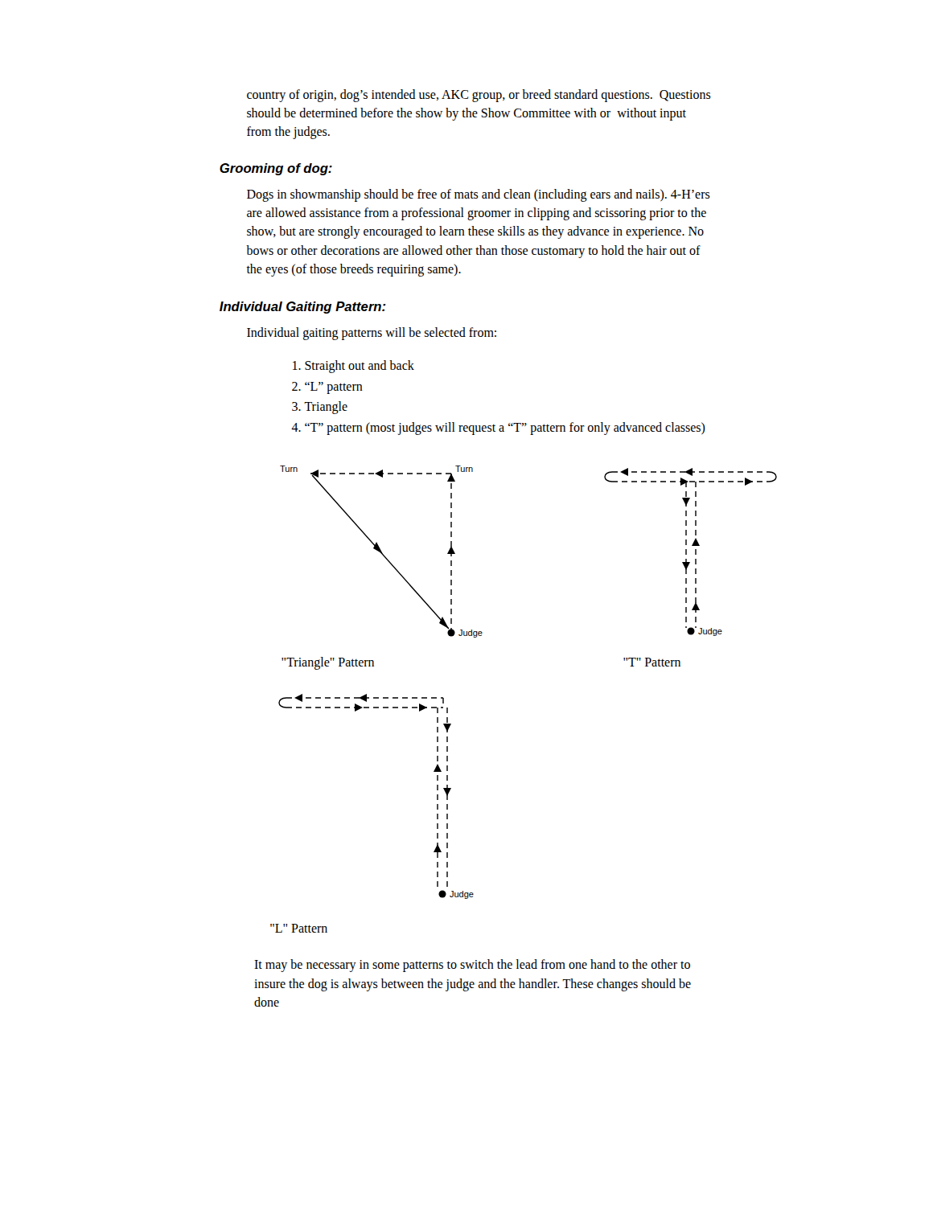country of origin, dog’s intended use, AKC group, or breed standard questions. Questions should be determined before the show by the Show Committee with or without input from the judges.
Grooming of dog:
Dogs in showmanship should be free of mats and clean (including ears and nails). 4-H’ers are allowed assistance from a professional groomer in clipping and scissoring prior to the show, but are strongly encouraged to learn these skills as they advance in experience. No bows or other decorations are allowed other than those customary to hold the hair out of the eyes (of those breeds requiring same).
Individual Gaiting Pattern:
Individual gaiting patterns will be selected from:
Straight out and back
“L” pattern
Triangle
“T” pattern (most judges will request a “T” pattern for only advanced classes)
Turn Turn Judge
"Triangle" Pattern
Judge
"T" Pattern
Judge
"L" Pattern
It may be necessary in some patterns to switch the lead from one hand to the other to insure the dog is always between the judge and the handler. These changes should be done